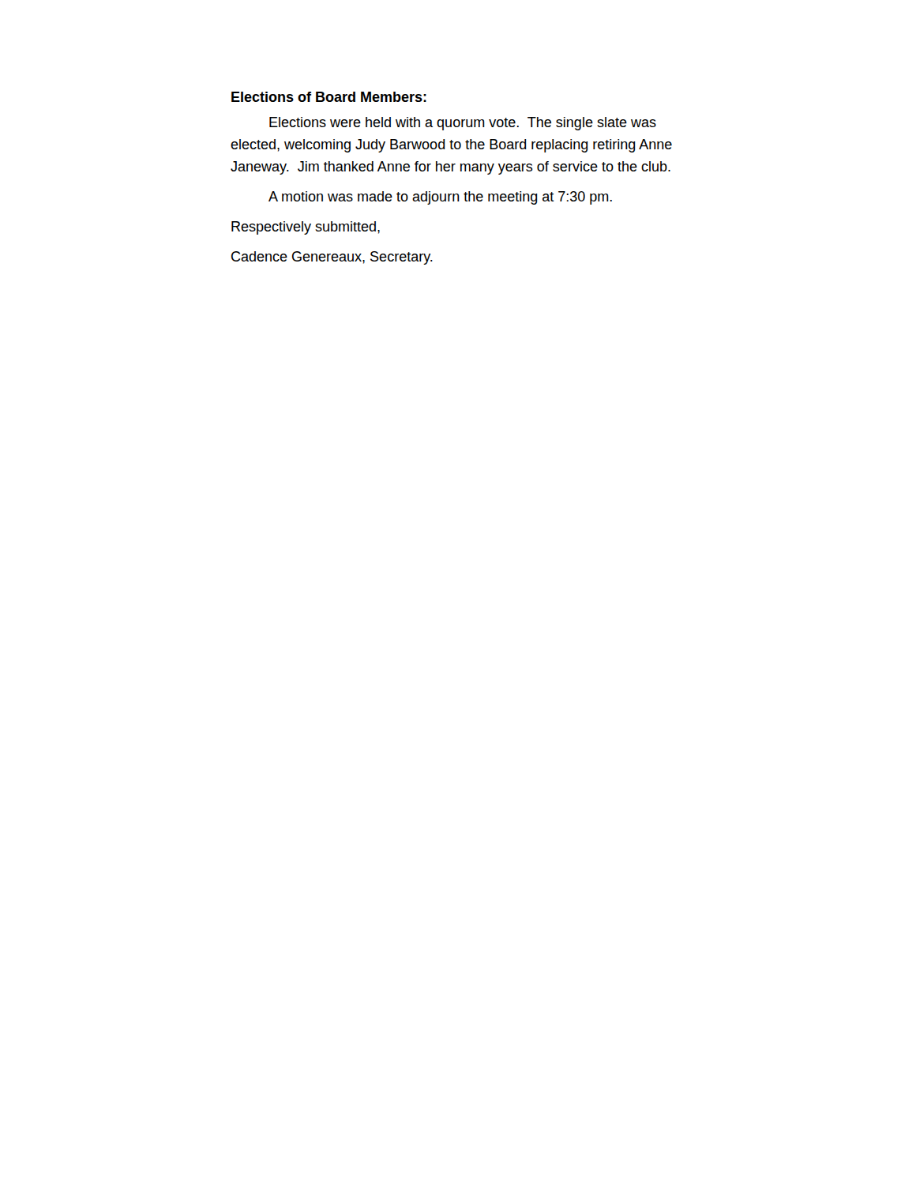Elections of Board Members:
Elections were held with a quorum vote. The single slate was elected, welcoming Judy Barwood to the Board replacing retiring Anne Janeway. Jim thanked Anne for her many years of service to the club.
A motion was made to adjourn the meeting at 7:30 pm.
Respectively submitted,
Cadence Genereaux, Secretary.